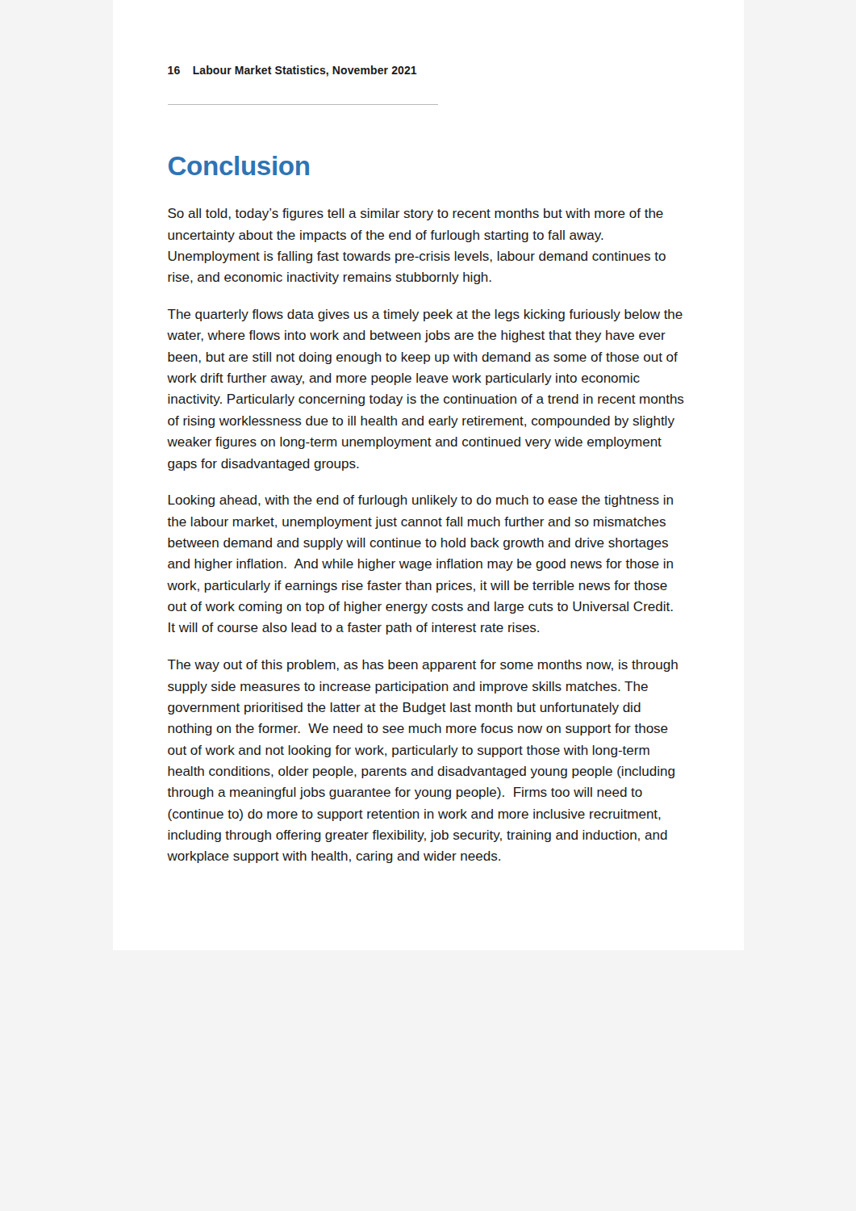16 Labour Market Statistics, November 2021
Conclusion
So all told, today’s figures tell a similar story to recent months but with more of the uncertainty about the impacts of the end of furlough starting to fall away. Unemployment is falling fast towards pre-crisis levels, labour demand continues to rise, and economic inactivity remains stubbornly high.
The quarterly flows data gives us a timely peek at the legs kicking furiously below the water, where flows into work and between jobs are the highest that they have ever been, but are still not doing enough to keep up with demand as some of those out of work drift further away, and more people leave work particularly into economic inactivity. Particularly concerning today is the continuation of a trend in recent months of rising worklessness due to ill health and early retirement, compounded by slightly weaker figures on long-term unemployment and continued very wide employment gaps for disadvantaged groups.
Looking ahead, with the end of furlough unlikely to do much to ease the tightness in the labour market, unemployment just cannot fall much further and so mismatches between demand and supply will continue to hold back growth and drive shortages and higher inflation. And while higher wage inflation may be good news for those in work, particularly if earnings rise faster than prices, it will be terrible news for those out of work coming on top of higher energy costs and large cuts to Universal Credit. It will of course also lead to a faster path of interest rate rises.
The way out of this problem, as has been apparent for some months now, is through supply side measures to increase participation and improve skills matches. The government prioritised the latter at the Budget last month but unfortunately did nothing on the former. We need to see much more focus now on support for those out of work and not looking for work, particularly to support those with long-term health conditions, older people, parents and disadvantaged young people (including through a meaningful jobs guarantee for young people). Firms too will need to (continue to) do more to support retention in work and more inclusive recruitment, including through offering greater flexibility, job security, training and induction, and workplace support with health, caring and wider needs.